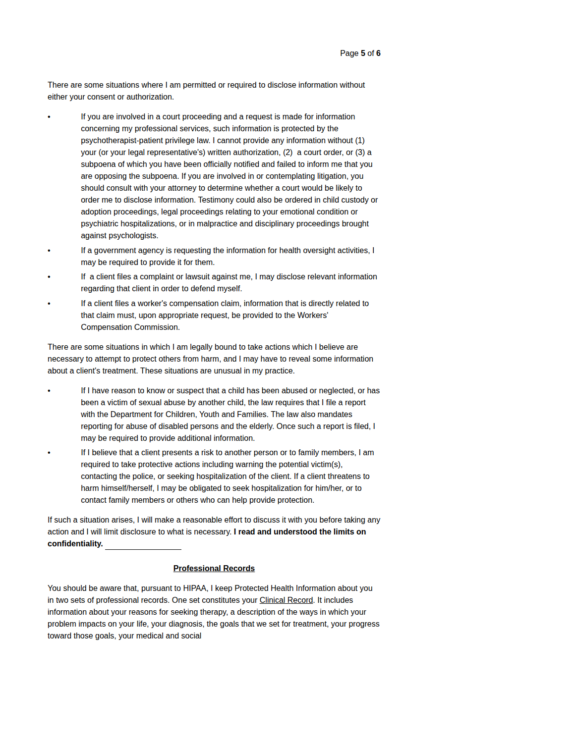Page 5 of 6
There are some situations where I am permitted or required to disclose information without either your consent or authorization.
If you are involved in a court proceeding and a request is made for information concerning my professional services, such information is protected by the psychotherapist-patient privilege law. I cannot provide any information without (1) your (or your legal representative's) written authorization, (2) a court order, or (3) a subpoena of which you have been officially notified and failed to inform me that you are opposing the subpoena. If you are involved in or contemplating litigation, you should consult with your attorney to determine whether a court would be likely to order me to disclose information. Testimony could also be ordered in child custody or adoption proceedings, legal proceedings relating to your emotional condition or psychiatric hospitalizations, or in malpractice and disciplinary proceedings brought against psychologists.
If a government agency is requesting the information for health oversight activities, I may be required to provide it for them.
If a client files a complaint or lawsuit against me, I may disclose relevant information regarding that client in order to defend myself.
If a client files a worker's compensation claim, information that is directly related to that claim must, upon appropriate request, be provided to the Workers' Compensation Commission.
There are some situations in which I am legally bound to take actions which I believe are necessary to attempt to protect others from harm, and I may have to reveal some information about a client's treatment. These situations are unusual in my practice.
If I have reason to know or suspect that a child has been abused or neglected, or has been a victim of sexual abuse by another child, the law requires that I file a report with the Department for Children, Youth and Families. The law also mandates reporting for abuse of disabled persons and the elderly. Once such a report is filed, I may be required to provide additional information.
If I believe that a client presents a risk to another person or to family members, I am required to take protective actions including warning the potential victim(s), contacting the police, or seeking hospitalization of the client. If a client threatens to harm himself/herself, I may be obligated to seek hospitalization for him/her, or to contact family members or others who can help provide protection.
If such a situation arises, I will make a reasonable effort to discuss it with you before taking any action and I will limit disclosure to what is necessary. I read and understood the limits on confidentiality.
Professional Records
You should be aware that, pursuant to HIPAA, I keep Protected Health Information about you in two sets of professional records. One set constitutes your Clinical Record. It includes information about your reasons for seeking therapy, a description of the ways in which your problem impacts on your life, your diagnosis, the goals that we set for treatment, your progress toward those goals, your medical and social